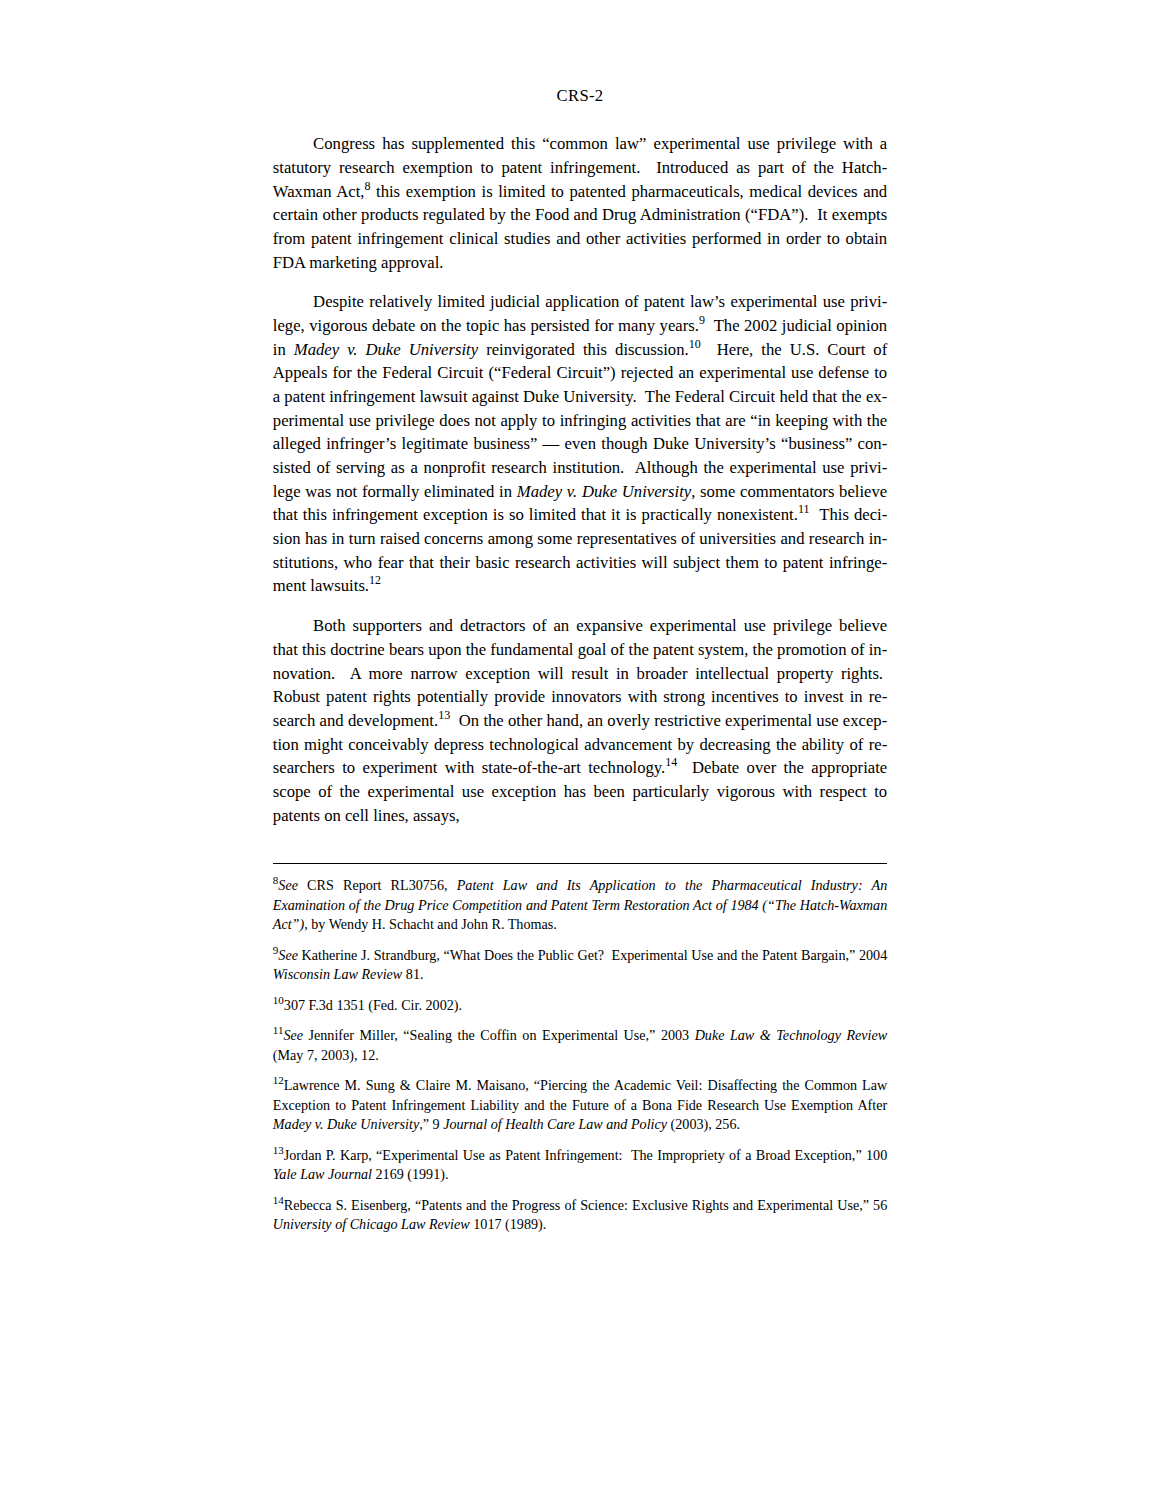CRS-2
Congress has supplemented this “common law” experimental use privilege with a statutory research exemption to patent infringement. Introduced as part of the Hatch-Waxman Act,8 this exemption is limited to patented pharmaceuticals, medical devices and certain other products regulated by the Food and Drug Administration (“FDA”). It exempts from patent infringement clinical studies and other activities performed in order to obtain FDA marketing approval.
Despite relatively limited judicial application of patent law’s experimental use privilege, vigorous debate on the topic has persisted for many years.9 The 2002 judicial opinion in Madey v. Duke University reinvigorated this discussion.10 Here, the U.S. Court of Appeals for the Federal Circuit (“Federal Circuit”) rejected an experimental use defense to a patent infringement lawsuit against Duke University. The Federal Circuit held that the experimental use privilege does not apply to infringing activities that are “in keeping with the alleged infringer’s legitimate business” — even though Duke University’s “business” consisted of serving as a nonprofit research institution. Although the experimental use privilege was not formally eliminated in Madey v. Duke University, some commentators believe that this infringement exception is so limited that it is practically nonexistent.11 This decision has in turn raised concerns among some representatives of universities and research institutions, who fear that their basic research activities will subject them to patent infringement lawsuits.12
Both supporters and detractors of an expansive experimental use privilege believe that this doctrine bears upon the fundamental goal of the patent system, the promotion of innovation. A more narrow exception will result in broader intellectual property rights. Robust patent rights potentially provide innovators with strong incentives to invest in research and development.13 On the other hand, an overly restrictive experimental use exception might conceivably depress technological advancement by decreasing the ability of researchers to experiment with state-of-the-art technology.14 Debate over the appropriate scope of the experimental use exception has been particularly vigorous with respect to patents on cell lines, assays,
8 See CRS Report RL30756, Patent Law and Its Application to the Pharmaceutical Industry: An Examination of the Drug Price Competition and Patent Term Restoration Act of 1984 (“The Hatch-Waxman Act”), by Wendy H. Schacht and John R. Thomas.
9 See Katherine J. Strandburg, “What Does the Public Get? Experimental Use and the Patent Bargain,” 2004 Wisconsin Law Review 81.
10307 F.3d 1351 (Fed. Cir. 2002).
11 See Jennifer Miller, “Sealing the Coffin on Experimental Use,” 2003 Duke Law & Technology Review (May 7, 2003), 12.
12 Lawrence M. Sung & Claire M. Maisano, “Piercing the Academic Veil: Disaffecting the Common Law Exception to Patent Infringement Liability and the Future of a Bona Fide Research Use Exemption After Madey v. Duke University,” 9 Journal of Health Care Law and Policy (2003), 256.
13 Jordan P. Karp, “Experimental Use as Patent Infringement: The Impropriety of a Broad Exception,” 100 Yale Law Journal 2169 (1991).
14 Rebecca S. Eisenberg, “Patents and the Progress of Science: Exclusive Rights and Experimental Use,” 56 University of Chicago Law Review 1017 (1989).